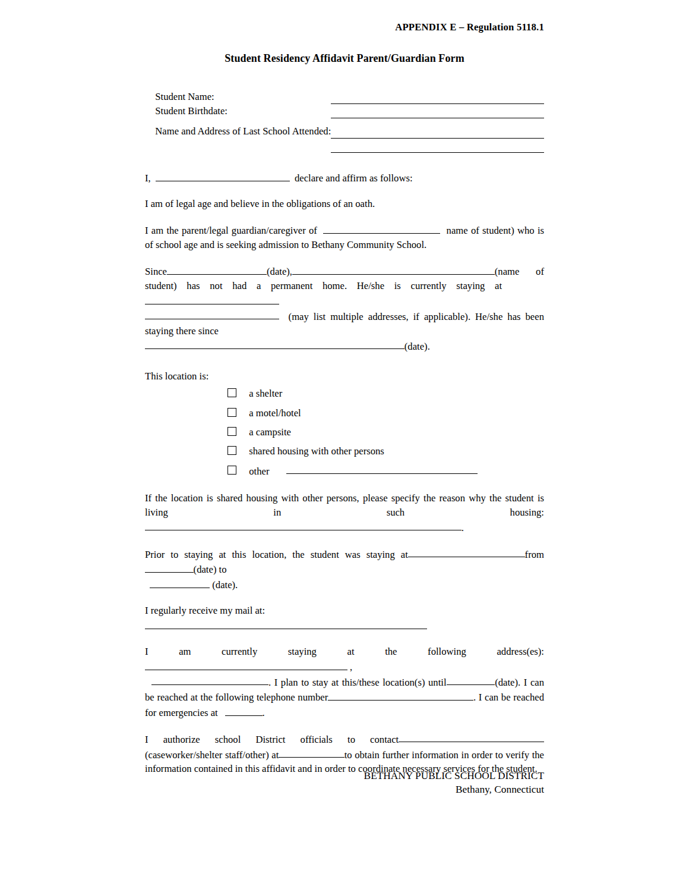APPENDIX E – Regulation 5118.1
Student Residency Affidavit Parent/Guardian Form
| Student Name: | |
| Student Birthdate: | |
| Name and Address of Last School Attended: | |
I, declare and affirm as follows:
I am of legal age and believe in the obligations of an oath.
I am the parent/legal guardian/caregiver of name of student) who is of school age and is seeking admission to Bethany Community School.
Since (date), (name of student) has not had a permanent home. He/she is currently staying at
(may list multiple addresses, if applicable). He/she has been staying there since
(date).
This location is:
a shelter
a motel/hotel
a campsite
shared housing with other persons
other
If the location is shared housing with other persons, please specify the reason why the student is living in such housing: .
Prior to staying at this location, the student was staying at from (date) to
(date).
I regularly receive my mail at:
I am currently staying at the following address(es): ,
. I plan to stay at this/these location(s) until (date). I can be reached at the following telephone number . I can be reached for emergencies at .
I authorize school District officials to contact (caseworker/shelter staff/other) at to obtain further information in order to verify the information contained in this affidavit and in order to coordinate necessary services for the student.
BETHANY PUBLIC SCHOOL DISTRICT Bethany, Connecticut